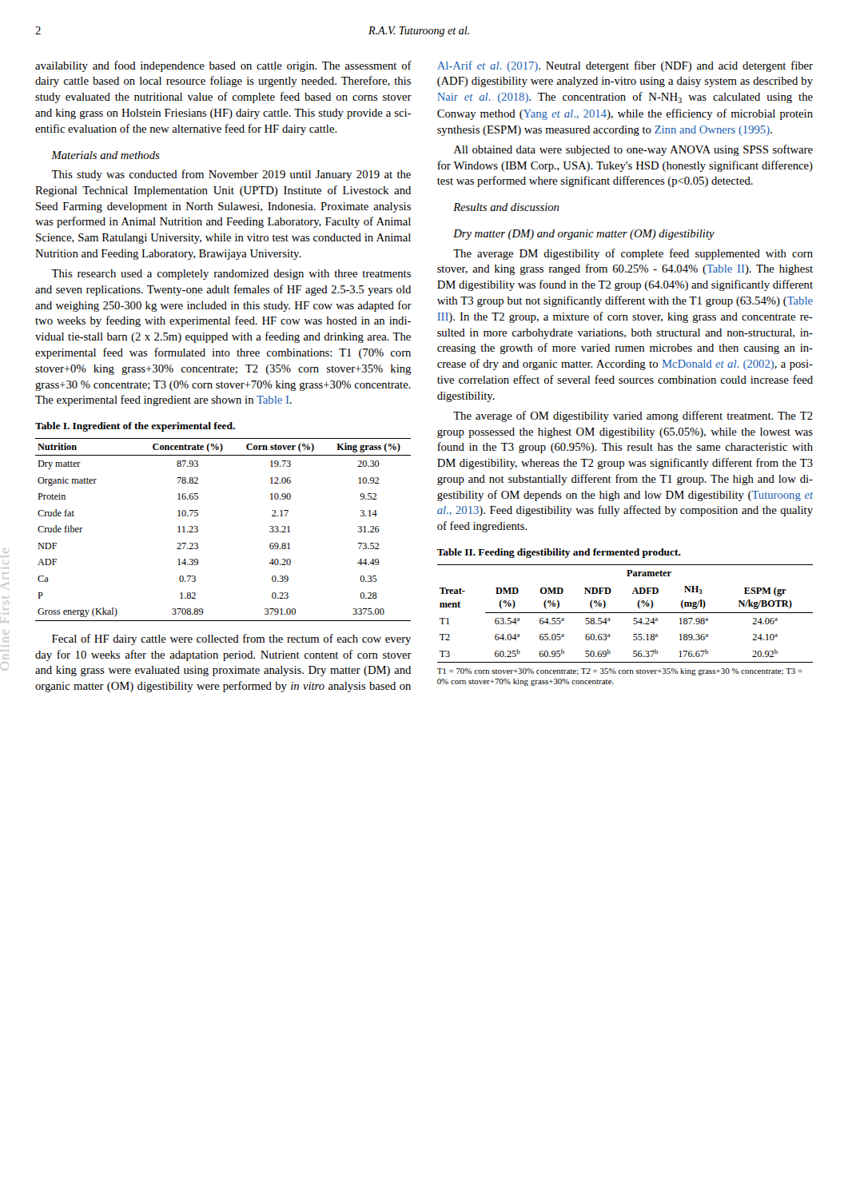Online First Article
2
R.A.V. Tuturoong et al.
availability and food independence based on cattle origin. The assessment of dairy cattle based on local resource foliage is urgently needed. Therefore, this study evaluated the nutritional value of complete feed based on corns stover and king grass on Holstein Friesians (HF) dairy cattle. This study provide a scientific evaluation of the new alternative feed for HF dairy cattle.
Materials and methods
This study was conducted from November 2019 until January 2019 at the Regional Technical Implementation Unit (UPTD) Institute of Livestock and Seed Farming development in North Sulawesi, Indonesia. Proximate analysis was performed in Animal Nutrition and Feeding Laboratory, Faculty of Animal Science, Sam Ratulangi University, while in vitro test was conducted in Animal Nutrition and Feeding Laboratory, Brawijaya University.
This research used a completely randomized design with three treatments and seven replications. Twenty-one adult females of HF aged 2.5-3.5 years old and weighing 250-300 kg were included in this study. HF cow was adapted for two weeks by feeding with experimental feed. HF cow was hosted in an individual tie-stall barn (2 x 2.5m) equipped with a feeding and drinking area. The experimental feed was formulated into three combinations: T1 (70% corn stover+0% king grass+30% concentrate; T2 (35% corn stover+35% king grass+30 % concentrate; T3 (0% corn stover+70% king grass+30% concentrate. The experimental feed ingredient are shown in Table I.
Table I. Ingredient of the experimental feed.
| Nutrition | Concentrate (%) | Corn stover (%) | King grass (%) |
| --- | --- | --- | --- |
| Dry matter | 87.93 | 19.73 | 20.30 |
| Organic matter | 78.82 | 12.06 | 10.92 |
| Protein | 16.65 | 10.90 | 9.52 |
| Crude fat | 10.75 | 2.17 | 3.14 |
| Crude fiber | 11.23 | 33.21 | 31.26 |
| NDF | 27.23 | 69.81 | 73.52 |
| ADF | 14.39 | 40.20 | 44.49 |
| Ca | 0.73 | 0.39 | 0.35 |
| P | 1.82 | 0.23 | 0.28 |
| Gross energy (Kkal) | 3708.89 | 3791.00 | 3375.00 |
Fecal of HF dairy cattle were collected from the rectum of each cow every day for 10 weeks after the adaptation period. Nutrient content of corn stover and king grass were evaluated using proximate analysis. Dry matter (DM) and organic matter (OM) digestibility were performed by in vitro analysis based on Al-Arif et al. (2017). Neutral detergent fiber (NDF) and acid detergent fiber (ADF) digestibility were analyzed in-vitro using a daisy system as described by Nair et al. (2018). The concentration of N-NH3 was calculated using the Conway method (Yang et al., 2014), while the efficiency of microbial protein synthesis (ESPM) was measured according to Zinn and Owners (1995).
All obtained data were subjected to one-way ANOVA using SPSS software for Windows (IBM Corp., USA). Tukey's HSD (honestly significant difference) test was performed where significant differences (p<0.05) detected.
Results and discussion
Dry matter (DM) and organic matter (OM) digestibility
The average DM digestibility of complete feed supplemented with corn stover, and king grass ranged from 60.25% - 64.04% (Table II). The highest DM digestibility was found in the T2 group (64.04%) and significantly different with T3 group but not significantly different with the T1 group (63.54%) (Table III). In the T2 group, a mixture of corn stover, king grass and concentrate resulted in more carbohydrate variations, both structural and non-structural, increasing the growth of more varied rumen microbes and then causing an increase of dry and organic matter. According to McDonald et al. (2002), a positive correlation effect of several feed sources combination could increase feed digestibility.
The average of OM digestibility varied among different treatment. The T2 group possessed the highest OM digestibility (65.05%), while the lowest was found in the T3 group (60.95%). This result has the same characteristic with DM digestibility, whereas the T2 group was significantly different from the T3 group and not substantially different from the T1 group. The high and low digestibility of OM depends on the high and low DM digestibility (Tuturoong et al., 2013). Feed digestibility was fully affected by composition and the quality of feed ingredients.
Table II. Feeding digestibility and fermented product.
| Treat-ment | Parameter |
| --- | --- |
| DMD (%) | OMD (%) | NDFD (%) | ADFD (%) | NH 3 (mg/l) | ESPM (gr N/kg/BOTR) |
| T1 | 63.54 a | 64.55 a | 58.54 a | 54.24 a | 187.98 a | 24.06 a |
| T2 | 64.04 a | 65.05 a | 60.63 a | 55.18 a | 189.36 a | 24.10 a |
| T3 | 60.25 b | 60.95 b | 50.69 b | 56.37 b | 176.67 b | 20.92 b |
T1 = 70% corn stover+30% concentrate; T2 = 35% corn stover+35% king grass+30 % concentrate; T3 = 0% corn stover+70% king grass+30% concentrate.